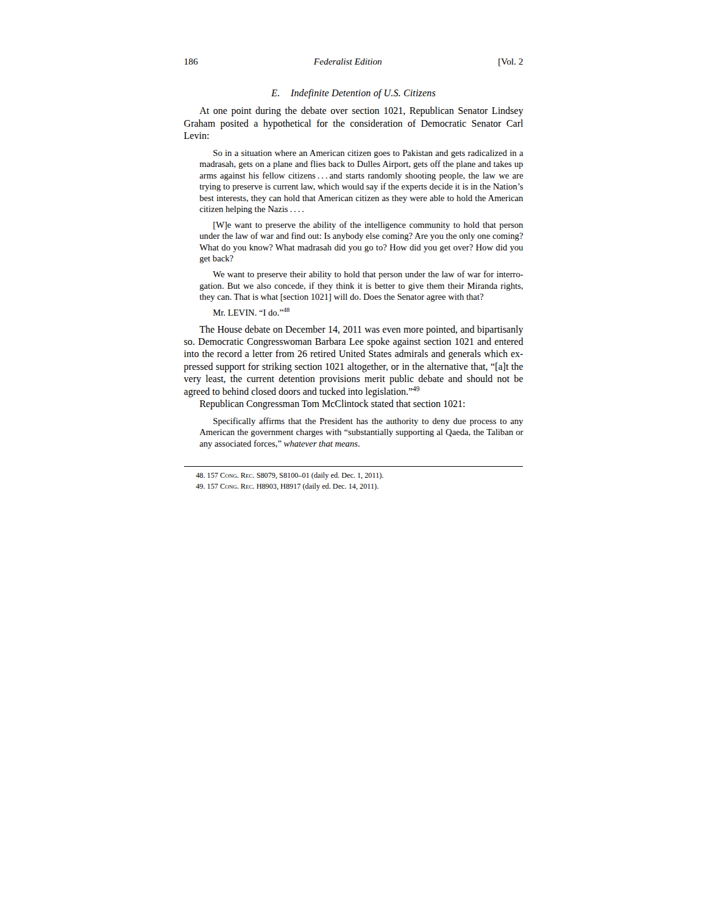186 Federalist Edition [Vol. 2
E. Indefinite Detention of U.S. Citizens
At one point during the debate over section 1021, Republican Senator Lindsey Graham posited a hypothetical for the consideration of Democratic Senator Carl Levin:
So in a situation where an American citizen goes to Pakistan and gets radicalized in a madrasah, gets on a plane and flies back to Dulles Airport, gets off the plane and takes up arms against his fellow citizens . . . and starts randomly shooting people, the law we are trying to preserve is current law, which would say if the experts decide it is in the Nation’s best interests, they can hold that American citizen as they were able to hold the American citizen helping the Nazis . . . .
[W]e want to preserve the ability of the intelligence community to hold that person under the law of war and find out: Is anybody else coming? Are you the only one coming? What do you know? What madrasah did you go to? How did you get over? How did you get back?
We want to preserve their ability to hold that person under the law of war for interrogation. But we also concede, if they think it is better to give them their Miranda rights, they can. That is what [section 1021] will do. Does the Senator agree with that?
Mr. LEVIN. “I do.”48
The House debate on December 14, 2011 was even more pointed, and bipartisanly so. Democratic Congresswoman Barbara Lee spoke against section 1021 and entered into the record a letter from 26 retired United States admirals and generals which expressed support for striking section 1021 altogether, or in the alternative that, “[a]t the very least, the current detention provisions merit public debate and should not be agreed to behind closed doors and tucked into legislation.”49
Republican Congressman Tom McClintock stated that section 1021:
Specifically affirms that the President has the authority to deny due process to any American the government charges with “substantially supporting al Qaeda, the Taliban or any associated forces,” whatever that means.
48. 157 Cong. Rec. S8079, S8100–01 (daily ed. Dec. 1, 2011).
49. 157 Cong. Rec. H8903, H8917 (daily ed. Dec. 14, 2011).